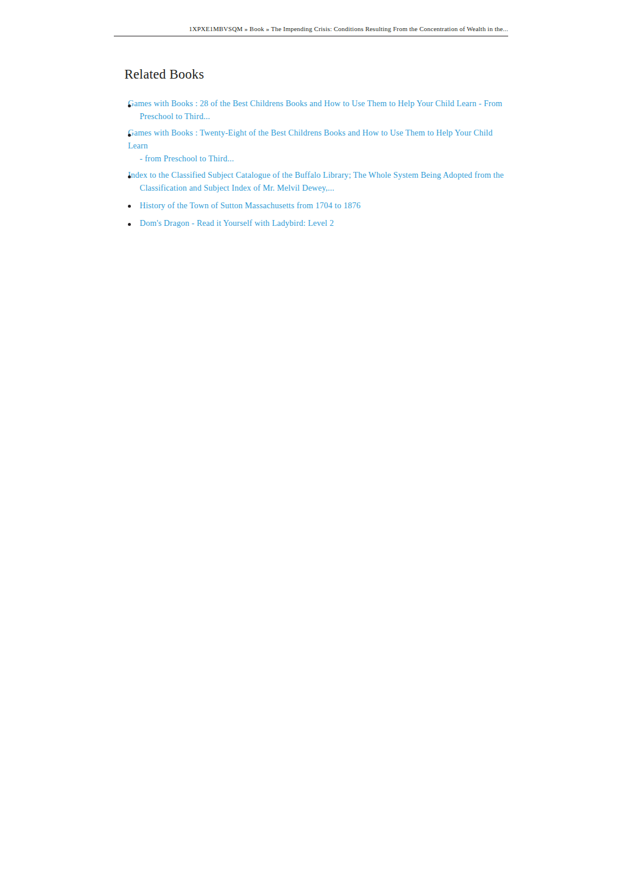1XPXE1MBVSQM » Book » The Impending Crisis: Conditions Resulting From the Concentration of Wealth in the...
Related Books
Games with Books : 28 of the Best Childrens Books and How to Use Them to Help Your Child Learn - From Preschool to Third...
Games with Books : Twenty-Eight of the Best Childrens Books and How to Use Them to Help Your Child Learn- from Preschool to Third...
Index to the Classified Subject Catalogue of the Buffalo Library; The Whole System Being Adopted from the Classification and Subject Index of Mr. Melvil Dewey,...
History of the Town of Sutton Massachusetts from 1704 to 1876
Dom's Dragon - Read it Yourself with Ladybird: Level 2